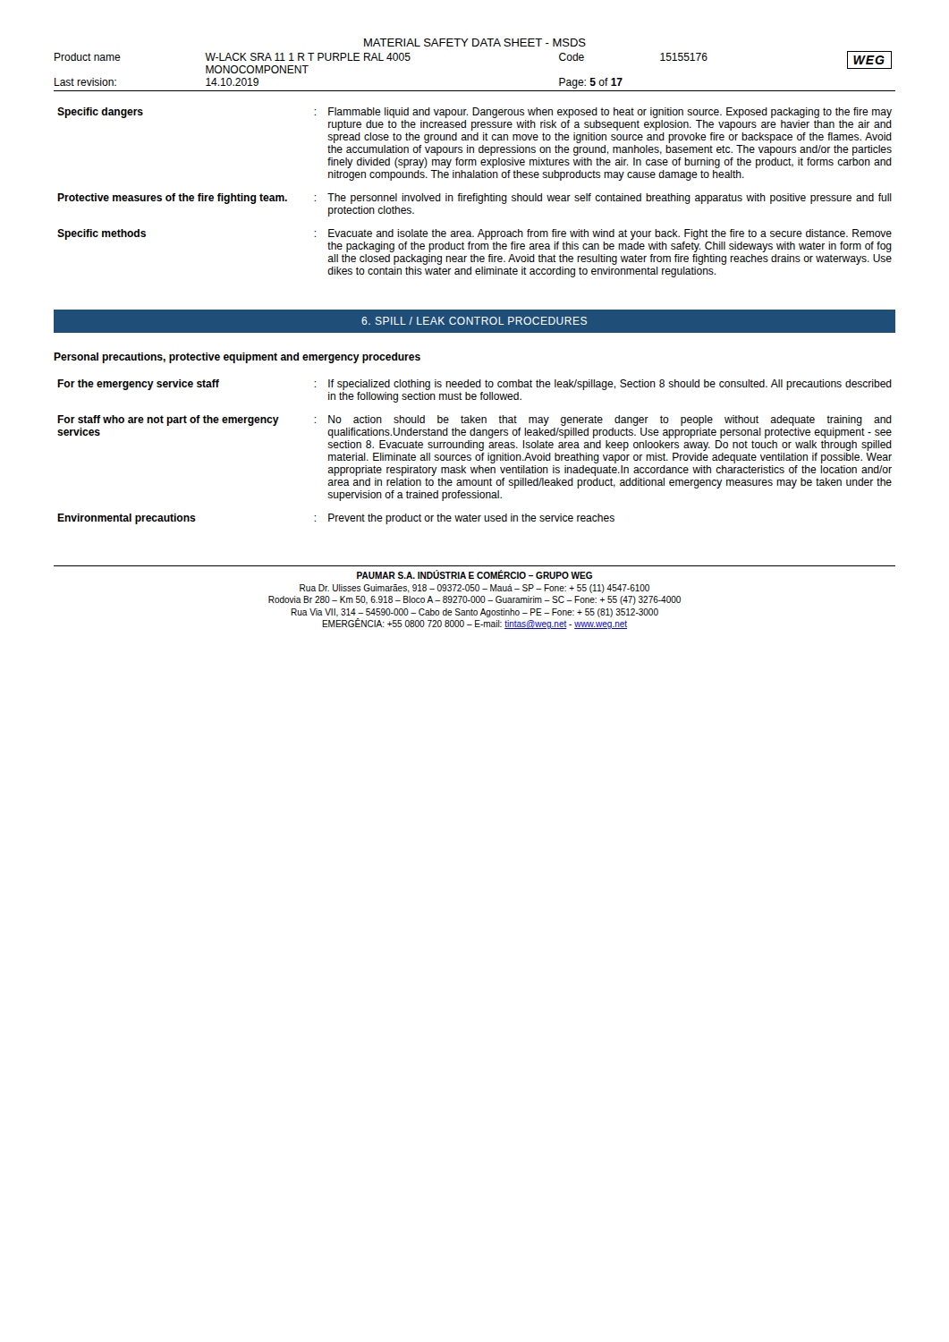MATERIAL SAFETY DATA SHEET - MSDS
| Product name | W-LACK SRA 11 1 R T PURPLE RAL 4005 MONOCOMPONENT | Code | 15155176 | WEG |
| Last revision: | 14.10.2019 | Page: 5 of 17 |
| Specific dangers | : | Flammable liquid and vapour. Dangerous when exposed to heat or ignition source. Exposed packaging to the fire may rupture due to the increased pressure with risk of a subsequent explosion. The vapours are havier than the air and spread close to the ground and it can move to the ignition source and provoke fire or backspace of the flames. Avoid the accumulation of vapours in depressions on the ground, manholes, basement etc. The vapours and/or the particles finely divided (spray) may form explosive mixtures with the air. In case of burning of the product, it forms carbon and nitrogen compounds. The inhalation of these subproducts may cause damage to health. |
| Protective measures of the fire fighting team. | : | The personnel involved in firefighting should wear self contained breathing apparatus with positive pressure and full protection clothes. |
| Specific methods | : | Evacuate and isolate the area. Approach from fire with wind at your back. Fight the fire to a secure distance. Remove the packaging of the product from the fire area if this can be made with safety. Chill sideways with water in form of fog all the closed packaging near the fire. Avoid that the resulting water from fire fighting reaches drains or waterways. Use dikes to contain this water and eliminate it according to environmental regulations. |
6. SPILL / LEAK CONTROL PROCEDURES
Personal precautions, protective equipment and emergency procedures
| For the emergency service staff | : | If specialized clothing is needed to combat the leak/spillage, Section 8 should be consulted. All precautions described in the following section must be followed. |
| For staff who are not part of the emergency services | : | No action should be taken that may generate danger to people without adequate training and qualifications.Understand the dangers of leaked/spilled products. Use appropriate personal protective equipment - see section 8. Evacuate surrounding areas. Isolate area and keep onlookers away. Do not touch or walk through spilled material. Eliminate all sources of ignition.Avoid breathing vapor or mist. Provide adequate ventilation if possible. Wear appropriate respiratory mask when ventilation is inadequate.In accordance with characteristics of the location and/or area and in relation to the amount of spilled/leaked product, additional emergency measures may be taken under the supervision of a trained professional. |
| Environmental precautions | : | Prevent the product or the water used in the service reaches |
PAUMAR S.A. INDÚSTRIA E COMÉRCIO – GRUPO WEG
Rua Dr. Ulisses Guimarães, 918 – 09372-050 – Mauá – SP – Fone: + 55 (11) 4547-6100
Rodovia Br 280 – Km 50, 6.918 – Bloco A – 89270-000 – Guaramirim – SC – Fone: + 55 (47) 3276-4000
Rua Via VII, 314 – 54590-000 – Cabo de Santo Agostinho – PE – Fone: + 55 (81) 3512-3000
EMERGÊNCIA: +55 0800 720 8000 – E-mail: tintas@weg.net - www.weg.net